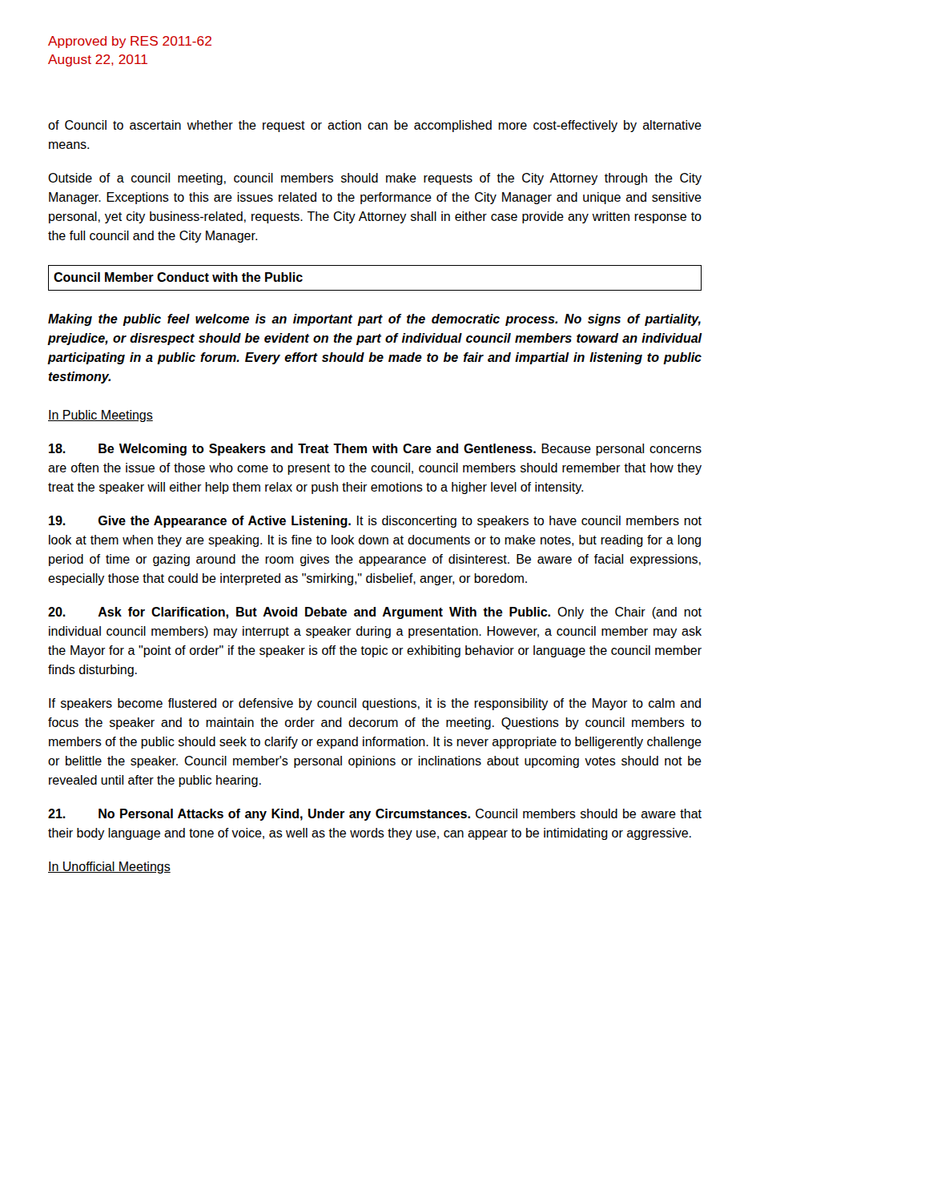Approved by RES 2011-62
August 22, 2011
of Council to ascertain whether the request or action can be accomplished more cost-effectively by alternative means.
Outside of a council meeting, council members should make requests of the City Attorney through the City Manager. Exceptions to this are issues related to the performance of the City Manager and unique and sensitive personal, yet city business-related, requests. The City Attorney shall in either case provide any written response to the full council and the City Manager.
Council Member Conduct with the Public
Making the public feel welcome is an important part of the democratic process. No signs of partiality, prejudice, or disrespect should be evident on the part of individual council members toward an individual participating in a public forum. Every effort should be made to be fair and impartial in listening to public testimony.
In Public Meetings
18. Be Welcoming to Speakers and Treat Them with Care and Gentleness. Because personal concerns are often the issue of those who come to present to the council, council members should remember that how they treat the speaker will either help them relax or push their emotions to a higher level of intensity.
19. Give the Appearance of Active Listening. It is disconcerting to speakers to have council members not look at them when they are speaking. It is fine to look down at documents or to make notes, but reading for a long period of time or gazing around the room gives the appearance of disinterest. Be aware of facial expressions, especially those that could be interpreted as "smirking," disbelief, anger, or boredom.
20. Ask for Clarification, But Avoid Debate and Argument With the Public. Only the Chair (and not individual council members) may interrupt a speaker during a presentation. However, a council member may ask the Mayor for a "point of order" if the speaker is off the topic or exhibiting behavior or language the council member finds disturbing.
If speakers become flustered or defensive by council questions, it is the responsibility of the Mayor to calm and focus the speaker and to maintain the order and decorum of the meeting. Questions by council members to members of the public should seek to clarify or expand information. It is never appropriate to belligerently challenge or belittle the speaker. Council member's personal opinions or inclinations about upcoming votes should not be revealed until after the public hearing.
21. No Personal Attacks of any Kind, Under any Circumstances. Council members should be aware that their body language and tone of voice, as well as the words they use, can appear to be intimidating or aggressive.
In Unofficial Meetings